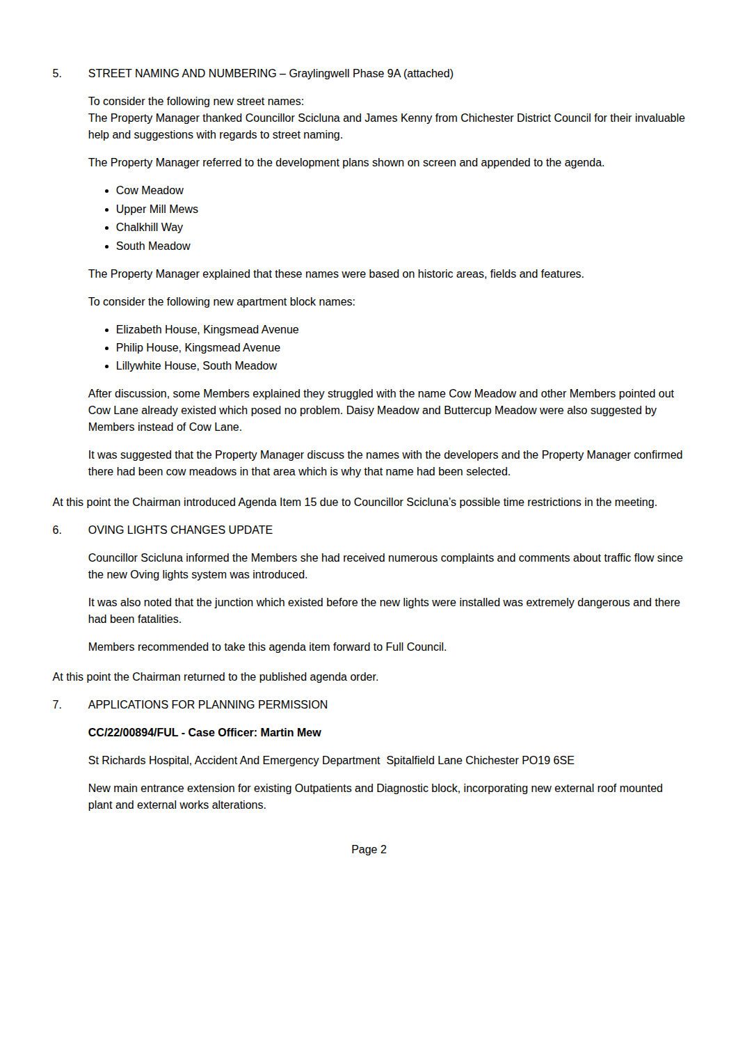5. STREET NAMING AND NUMBERING – Graylingwell Phase 9A (attached)
To consider the following new street names:
The Property Manager thanked Councillor Scicluna and James Kenny from Chichester District Council for their invaluable help and suggestions with regards to street naming.
The Property Manager referred to the development plans shown on screen and appended to the agenda.
Cow Meadow
Upper Mill Mews
Chalkhill Way
South Meadow
The Property Manager explained that these names were based on historic areas, fields and features.
To consider the following new apartment block names:
Elizabeth House, Kingsmead Avenue
Philip House, Kingsmead Avenue
Lillywhite House, South Meadow
After discussion, some Members explained they struggled with the name Cow Meadow and other Members pointed out Cow Lane already existed which posed no problem. Daisy Meadow and Buttercup Meadow were also suggested by Members instead of Cow Lane.
It was suggested that the Property Manager discuss the names with the developers and the Property Manager confirmed there had been cow meadows in that area which is why that name had been selected.
At this point the Chairman introduced Agenda Item 15 due to Councillor Scicluna’s possible time restrictions in the meeting.
6. OVING LIGHTS CHANGES UPDATE
Councillor Scicluna informed the Members she had received numerous complaints and comments about traffic flow since the new Oving lights system was introduced.
It was also noted that the junction which existed before the new lights were installed was extremely dangerous and there had been fatalities.
Members recommended to take this agenda item forward to Full Council.
At this point the Chairman returned to the published agenda order.
7. APPLICATIONS FOR PLANNING PERMISSION
CC/22/00894/FUL - Case Officer: Martin Mew
St Richards Hospital, Accident And Emergency Department Spitalfield Lane Chichester PO19 6SE
New main entrance extension for existing Outpatients and Diagnostic block, incorporating new external roof mounted plant and external works alterations.
Page 2